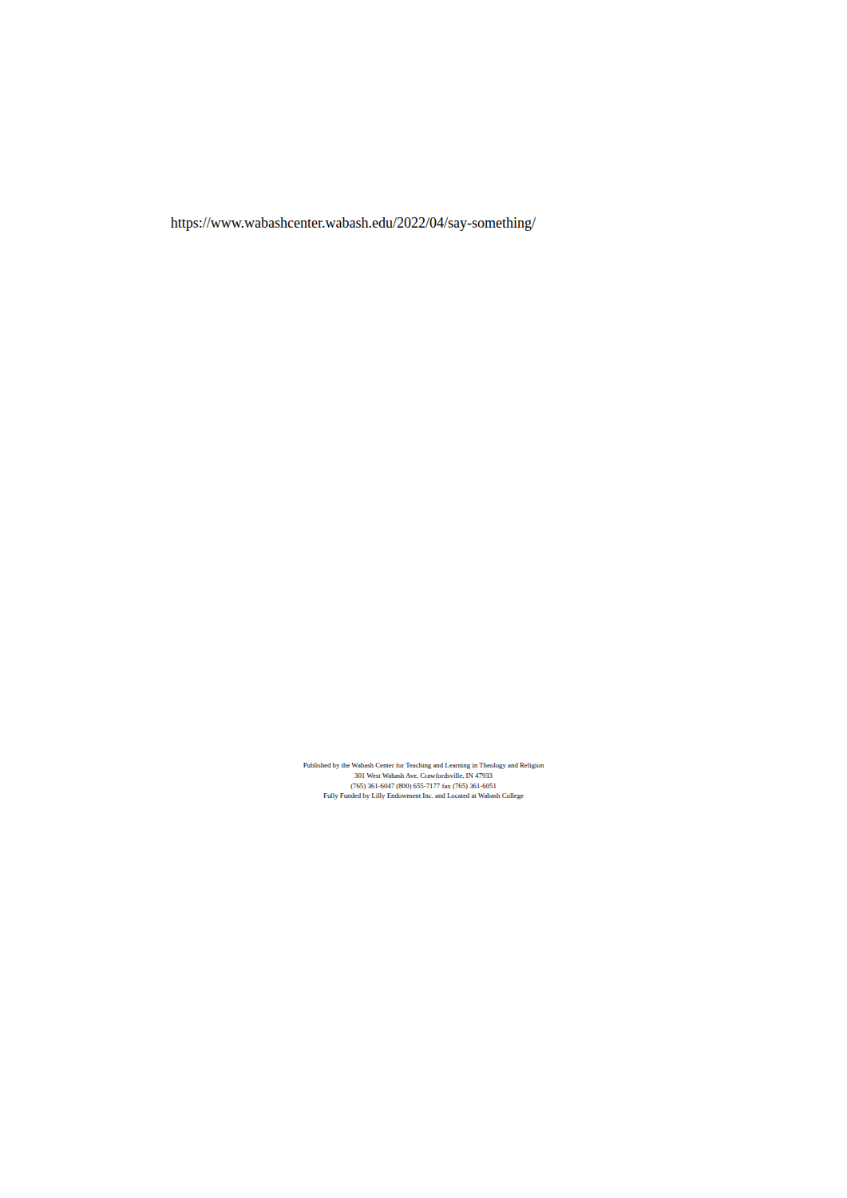https://www.wabashcenter.wabash.edu/2022/04/say-something/
Published by the Wabash Center for Teaching and Learning in Theology and Religion
301 West Wabash Ave, Crawfordsville, IN 47933
(765) 361-6047 (800) 655-7177 fax (765) 361-6051
Fully Funded by Lilly Endowment Inc. and Located at Wabash College